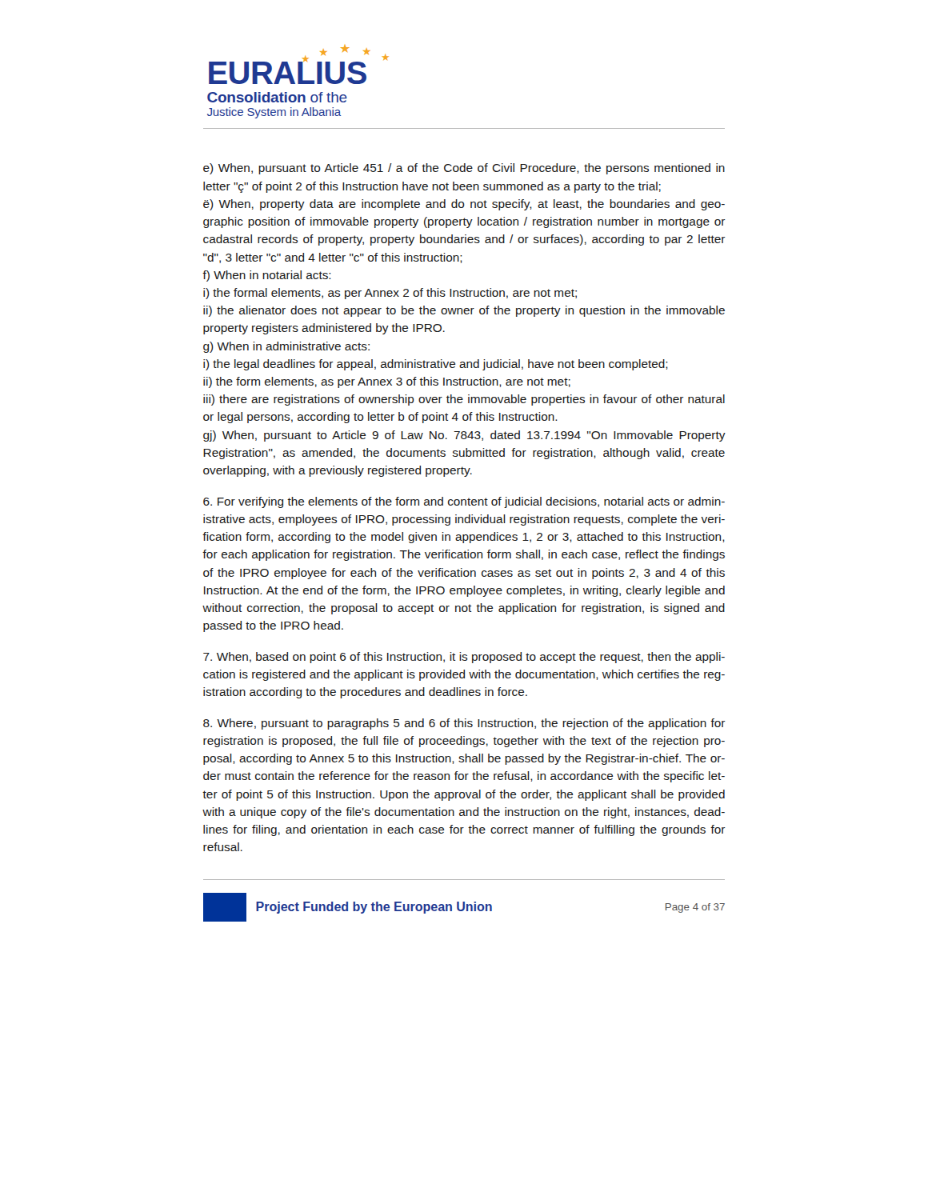★ ★ ★ ★ ★
EURALIUS
Consolidation of the
Justice System in Albania
e) When, pursuant to Article 451 / a of the Code of Civil Procedure, the persons mentioned in letter "ç" of point 2 of this Instruction have not been summoned as a party to the trial;
ë) When, property data are incomplete and do not specify, at least, the boundaries and geographic position of immovable property (property location / registration number in mortgage or cadastral records of property, property boundaries and / or surfaces), according to par 2 letter "d", 3 letter "c" and 4 letter "c" of this instruction;
f) When in notarial acts:
i) the formal elements, as per Annex 2 of this Instruction, are not met;
ii) the alienator does not appear to be the owner of the property in question in the immovable property registers administered by the IPRO.
g) When in administrative acts:
i) the legal deadlines for appeal, administrative and judicial, have not been completed;
ii) the form elements, as per Annex 3 of this Instruction, are not met;
iii) there are registrations of ownership over the immovable properties in favour of other natural or legal persons, according to letter b of point 4 of this Instruction.
gj) When, pursuant to Article 9 of Law No. 7843, dated 13.7.1994 "On Immovable Property Registration", as amended, the documents submitted for registration, although valid, create overlapping, with a previously registered property.
6. For verifying the elements of the form and content of judicial decisions, notarial acts or administrative acts, employees of IPRO, processing individual registration requests, complete the verification form, according to the model given in appendices 1, 2 or 3, attached to this Instruction, for each application for registration. The verification form shall, in each case, reflect the findings of the IPRO employee for each of the verification cases as set out in points 2, 3 and 4 of this Instruction. At the end of the form, the IPRO employee completes, in writing, clearly legible and without correction, the proposal to accept or not the application for registration, is signed and passed to the IPRO head.
7. When, based on point 6 of this Instruction, it is proposed to accept the request, then the application is registered and the applicant is provided with the documentation, which certifies the registration according to the procedures and deadlines in force.
8. Where, pursuant to paragraphs 5 and 6 of this Instruction, the rejection of the application for registration is proposed, the full file of proceedings, together with the text of the rejection proposal, according to Annex 5 to this Instruction, shall be passed by the Registrar-in-chief. The order must contain the reference for the reason for the refusal, in accordance with the specific letter of point 5 of this Instruction. Upon the approval of the order, the applicant shall be provided with a unique copy of the file's documentation and the instruction on the right, instances, deadlines for filing, and orientation in each case for the correct manner of fulfilling the grounds for refusal.
Project Funded by the European Union
Page 4 of 37